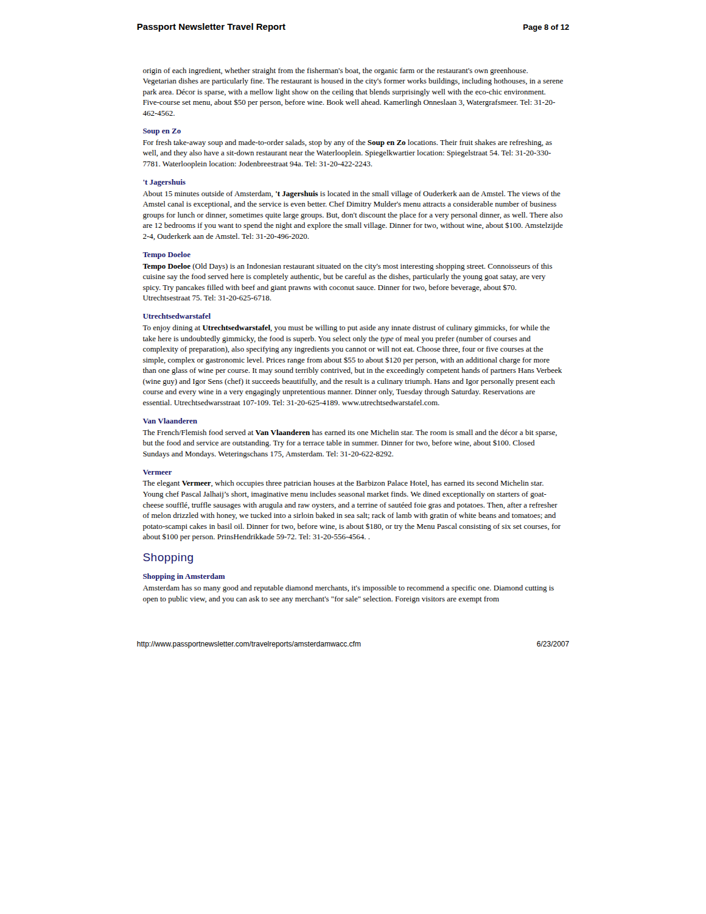Passport Newsletter Travel Report Page 8 of 12
origin of each ingredient, whether straight from the fisherman's boat, the organic farm or the restaurant's own greenhouse. Vegetarian dishes are particularly fine. The restaurant is housed in the city's former works buildings, including hothouses, in a serene park area. Décor is sparse, with a mellow light show on the ceiling that blends surprisingly well with the eco-chic environment. Five-course set menu, about $50 per person, before wine. Book well ahead. Kamerlingh Onneslaan 3, Watergrafsmeer. Tel: 31-20-462-4562.
Soup en Zo
For fresh take-away soup and made-to-order salads, stop by any of the Soup en Zo locations. Their fruit shakes are refreshing, as well, and they also have a sit-down restaurant near the Waterlooplein. Spiegelkwartier location: Spiegelstraat 54. Tel: 31-20-330-7781. Waterlooplein location: Jodenbreestraat 94a. Tel: 31-20-422-2243.
't Jagershuis
About 15 minutes outside of Amsterdam, 't Jagershuis is located in the small village of Ouderkerk aan de Amstel. The views of the Amstel canal is exceptional, and the service is even better. Chef Dimitry Mulder's menu attracts a considerable number of business groups for lunch or dinner, sometimes quite large groups. But, don't discount the place for a very personal dinner, as well. There also are 12 bedrooms if you want to spend the night and explore the small village. Dinner for two, without wine, about $100. Amstelzijde 2-4, Ouderkerk aan de Amstel. Tel: 31-20-496-2020.
Tempo Doeloe
Tempo Doeloe (Old Days) is an Indonesian restaurant situated on the city's most interesting shopping street. Connoisseurs of this cuisine say the food served here is completely authentic, but be careful as the dishes, particularly the young goat satay, are very spicy. Try pancakes filled with beef and giant prawns with coconut sauce. Dinner for two, before beverage, about $70. Utrechtsestraat 75. Tel: 31-20-625-6718.
Utrechtsedwarstafel
To enjoy dining at Utrechtsedwarstafel, you must be willing to put aside any innate distrust of culinary gimmicks, for while the take here is undoubtedly gimmicky, the food is superb. You select only the type of meal you prefer (number of courses and complexity of preparation), also specifying any ingredients you cannot or will not eat. Choose three, four or five courses at the simple, complex or gastronomic level. Prices range from about $55 to about $120 per person, with an additional charge for more than one glass of wine per course. It may sound terribly contrived, but in the exceedingly competent hands of partners Hans Verbeek (wine guy) and Igor Sens (chef) it succeeds beautifully, and the result is a culinary triumph. Hans and Igor personally present each course and every wine in a very engagingly unpretentious manner. Dinner only, Tuesday through Saturday. Reservations are essential. Utrechtsedwarsstraat 107-109. Tel: 31-20-625-4189. www.utrechtsedwarstafel.com.
Van Vlaanderen
The French/Flemish food served at Van Vlaanderen has earned its one Michelin star. The room is small and the décor a bit sparse, but the food and service are outstanding. Try for a terrace table in summer. Dinner for two, before wine, about $100. Closed Sundays and Mondays. Weteringschans 175, Amsterdam. Tel: 31-20-622-8292.
Vermeer
The elegant Vermeer, which occupies three patrician houses at the Barbizon Palace Hotel, has earned its second Michelin star. Young chef Pascal Jalhaij’s short, imaginative menu includes seasonal market finds. We dined exceptionally on starters of goat-cheese soufflé, truffle sausages with arugula and raw oysters, and a terrine of sautéed foie gras and potatoes. Then, after a refresher of melon drizzled with honey, we tucked into a sirloin baked in sea salt; rack of lamb with gratin of white beans and tomatoes; and potato-scampi cakes in basil oil. Dinner for two, before wine, is about $180, or try the Menu Pascal consisting of six set courses, for about $100 per person. PrinsHendrikkade 59-72. Tel: 31-20-556-4564. .
Shopping
Shopping in Amsterdam
Amsterdam has so many good and reputable diamond merchants, it's impossible to recommend a specific one. Diamond cutting is open to public view, and you can ask to see any merchant's "for sale" selection. Foreign visitors are exempt from
http://www.passportnewsletter.com/travelreports/amsterdamwacc.cfm 6/23/2007